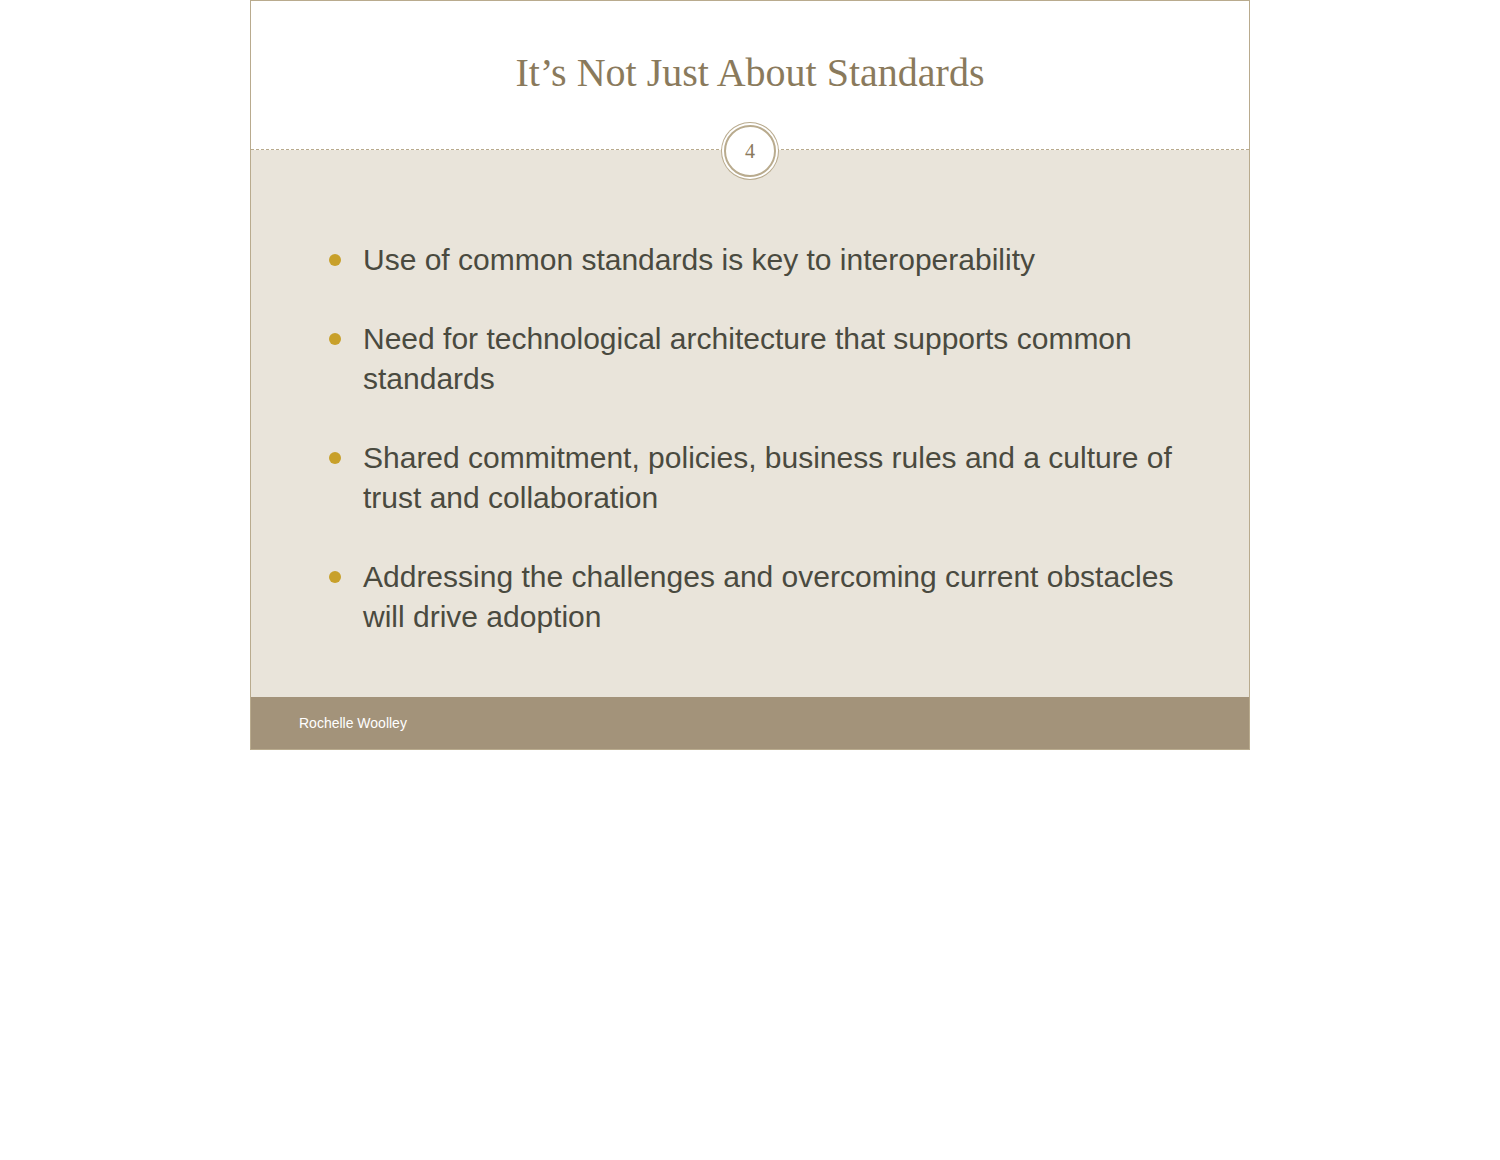It’s Not Just About Standards
4
Use of common standards is key to interoperability
Need for technological architecture that supports common standards
Shared commitment, policies, business rules and a culture of trust and collaboration
Addressing the challenges and overcoming current obstacles will drive adoption
Rochelle Woolley